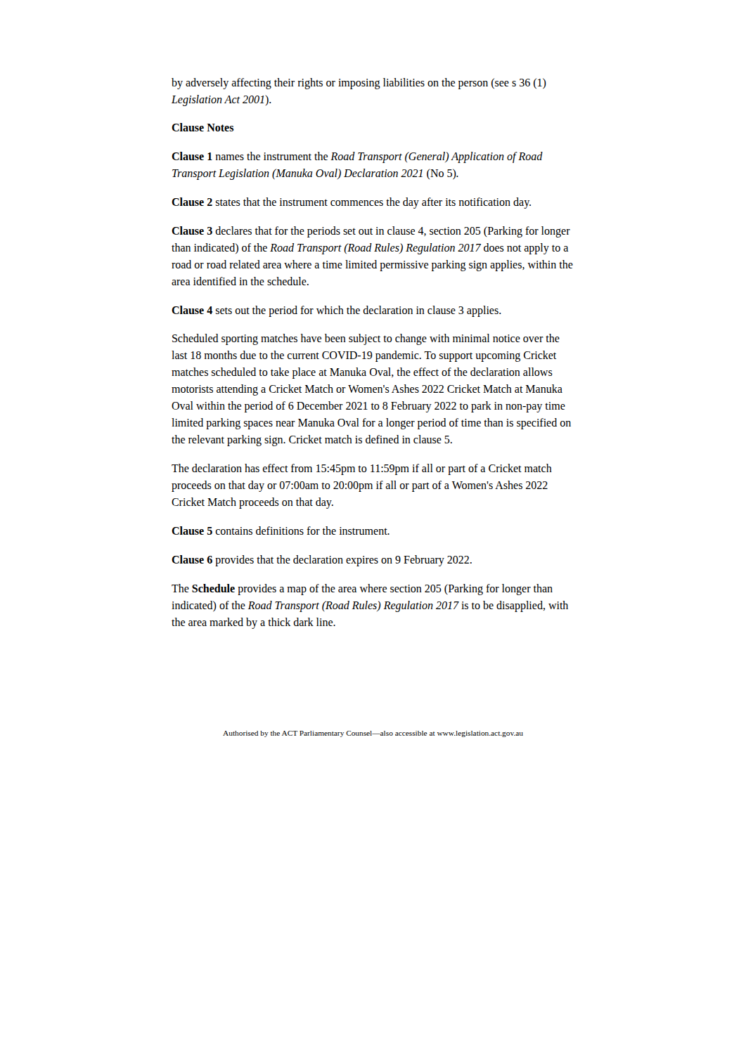by adversely affecting their rights or imposing liabilities on the person (see s 36 (1) Legislation Act 2001).
Clause Notes
Clause 1 names the instrument the Road Transport (General) Application of Road Transport Legislation (Manuka Oval) Declaration 2021 (No 5).
Clause 2 states that the instrument commences the day after its notification day.
Clause 3 declares that for the periods set out in clause 4, section 205 (Parking for longer than indicated) of the Road Transport (Road Rules) Regulation 2017 does not apply to a road or road related area where a time limited permissive parking sign applies, within the area identified in the schedule.
Clause 4 sets out the period for which the declaration in clause 3 applies.
Scheduled sporting matches have been subject to change with minimal notice over the last 18 months due to the current COVID-19 pandemic. To support upcoming Cricket matches scheduled to take place at Manuka Oval, the effect of the declaration allows motorists attending a Cricket Match or Women's Ashes 2022 Cricket Match at Manuka Oval within the period of 6 December 2021 to 8 February 2022 to park in non-pay time limited parking spaces near Manuka Oval for a longer period of time than is specified on the relevant parking sign. Cricket match is defined in clause 5.
The declaration has effect from 15:45pm to 11:59pm if all or part of a Cricket match proceeds on that day or 07:00am to 20:00pm if all or part of a Women's Ashes 2022 Cricket Match proceeds on that day.
Clause 5 contains definitions for the instrument.
Clause 6 provides that the declaration expires on 9 February 2022.
The Schedule provides a map of the area where section 205 (Parking for longer than indicated) of the Road Transport (Road Rules) Regulation 2017 is to be disapplied, with the area marked by a thick dark line.
Authorised by the ACT Parliamentary Counsel—also accessible at www.legislation.act.gov.au